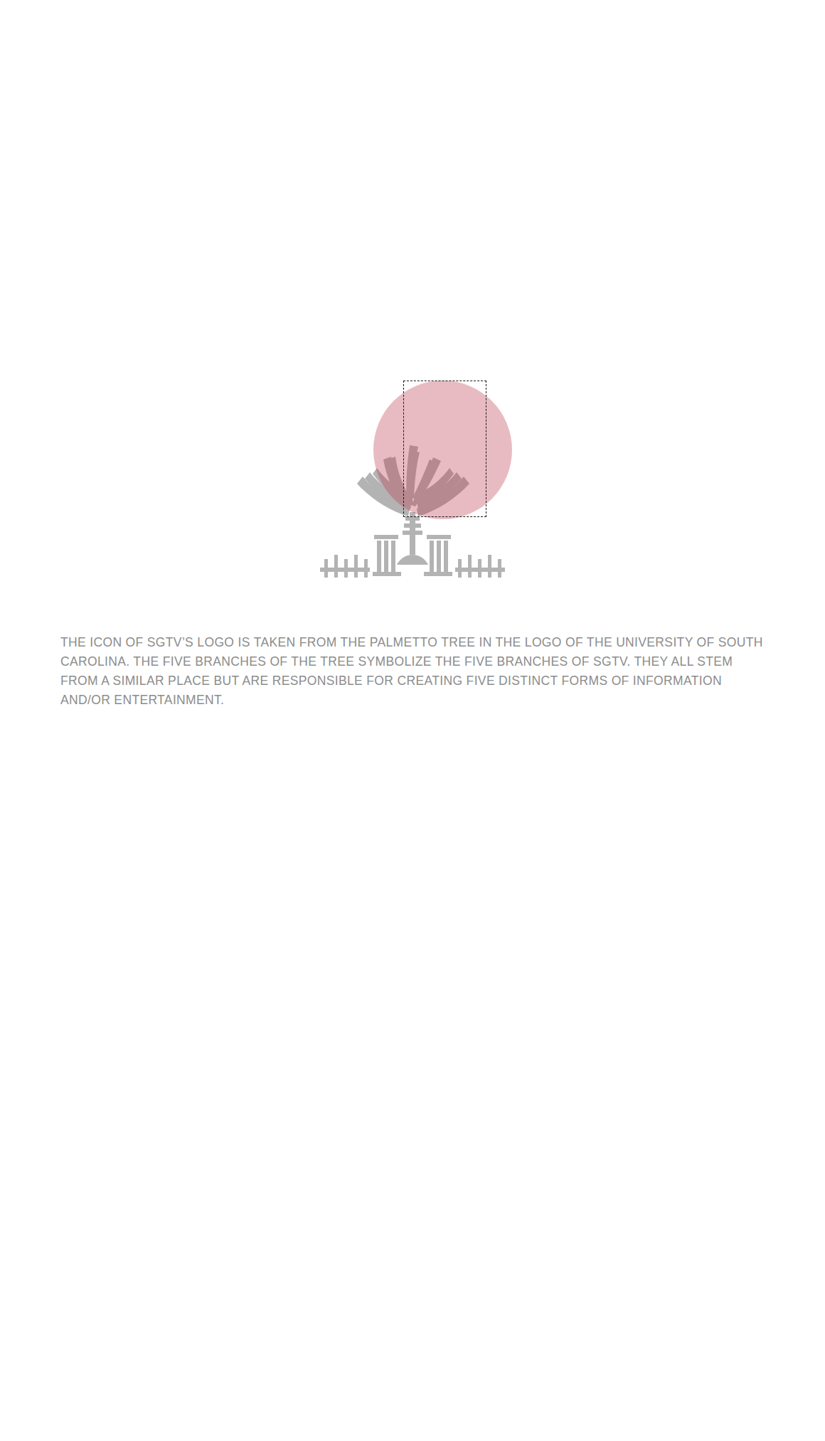The icon of SGTV’s logo is taken from the palmetto tree in the logo of the University of South Carolina. The five branches of the tree symbolize the five branches of SGTV. They all stem from a similar place but are responsible for creating five distinct forms of information and/or entertainment.